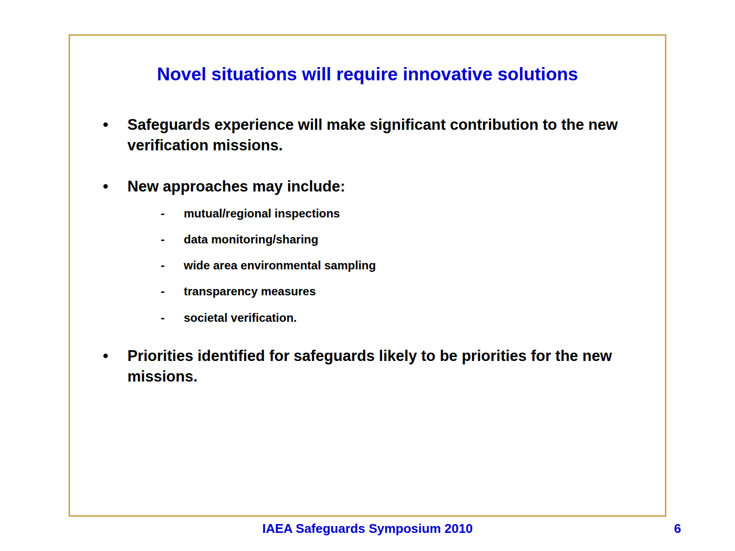Novel situations will require innovative solutions
Safeguards experience will make significant contribution to the new verification missions.
New approaches may include:
mutual/regional inspections
data monitoring/sharing
wide area environmental sampling
transparency measures
societal verification.
Priorities identified for safeguards likely to be priorities for the new missions.
IAEA Safeguards Symposium 2010 6